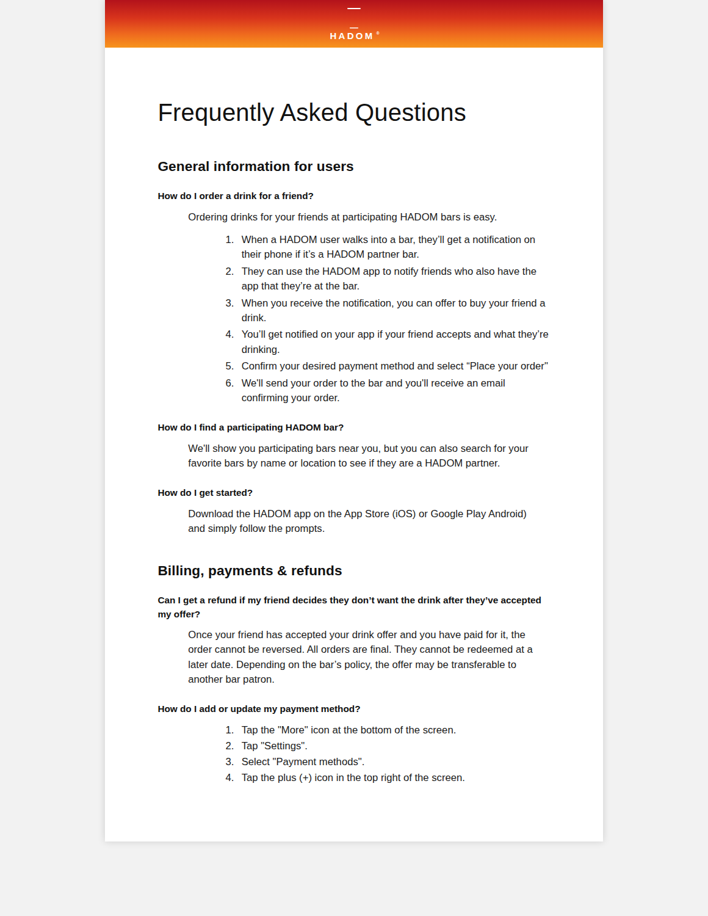Hadom®
Frequently Asked Questions
General information for users
How do I order a drink for a friend?
Ordering drinks for your friends at participating HADOM bars is easy.
When a HADOM user walks into a bar, they’ll get a notification on their phone if it’s a HADOM partner bar.
They can use the HADOM app to notify friends who also have the app that they’re at the bar.
When you receive the notification, you can offer to buy your friend a drink.
You’ll get notified on your app if your friend accepts and what they’re drinking.
Confirm your desired payment method and select “Place your order"
We'll send your order to the bar and you'll receive an email confirming your order.
How do I find a participating HADOM bar?
We'll show you participating bars near you, but you can also search for your favorite bars by name or location to see if they are a HADOM partner.
How do I get started?
Download the HADOM app on the App Store (iOS) or Google Play Android) and simply follow the prompts.
Billing, payments & refunds
Can I get a refund if my friend decides they don’t want the drink after they’ve accepted my offer?
Once your friend has accepted your drink offer and you have paid for it, the order cannot be reversed. All orders are final. They cannot be redeemed at a later date. Depending on the bar’s policy, the offer may be transferable to another bar patron.
How do I add or update my payment method?
Tap the "More" icon at the bottom of the screen.
Tap "Settings".
Select "Payment methods".
Tap the plus (+) icon in the top right of the screen.